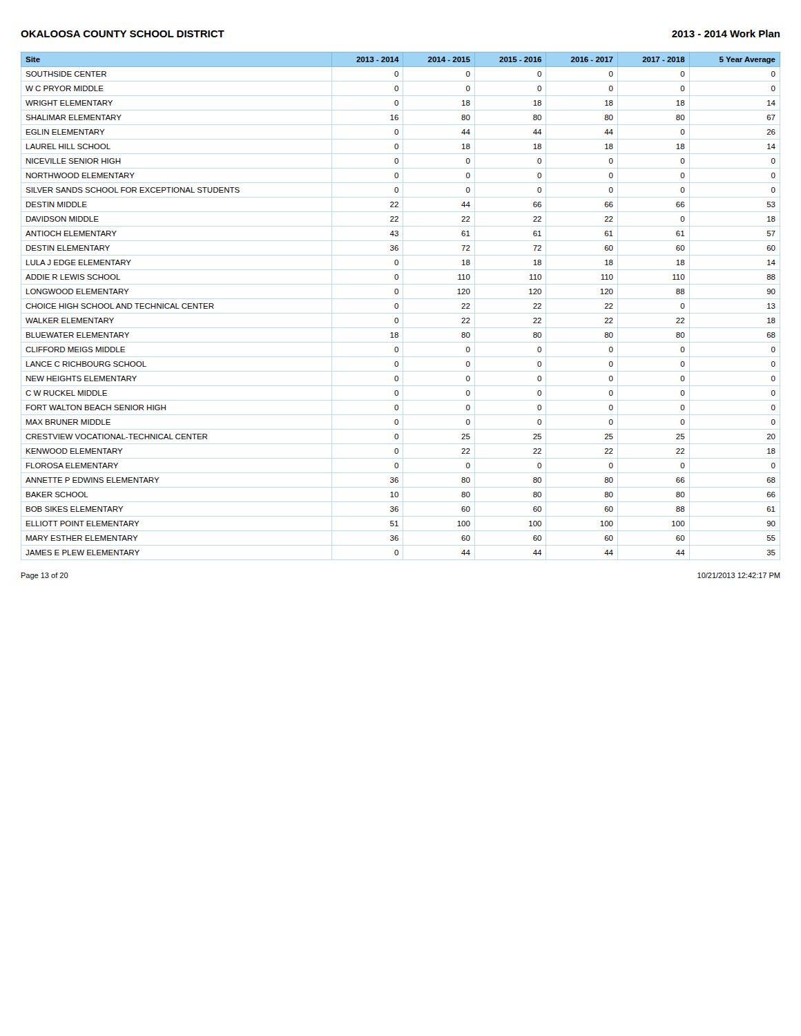OKALOOSA COUNTY SCHOOL DISTRICT 2013 - 2014 Work Plan
| Site | 2013 - 2014 | 2014 - 2015 | 2015 - 2016 | 2016 - 2017 | 2017 - 2018 | 5 Year Average |
| --- | --- | --- | --- | --- | --- | --- |
| SOUTHSIDE CENTER | 0 | 0 | 0 | 0 | 0 | 0 |
| W C PRYOR MIDDLE | 0 | 0 | 0 | 0 | 0 | 0 |
| WRIGHT ELEMENTARY | 0 | 18 | 18 | 18 | 18 | 14 |
| SHALIMAR ELEMENTARY | 16 | 80 | 80 | 80 | 80 | 67 |
| EGLIN ELEMENTARY | 0 | 44 | 44 | 44 | 0 | 26 |
| LAUREL HILL SCHOOL | 0 | 18 | 18 | 18 | 18 | 14 |
| NICEVILLE SENIOR HIGH | 0 | 0 | 0 | 0 | 0 | 0 |
| NORTHWOOD ELEMENTARY | 0 | 0 | 0 | 0 | 0 | 0 |
| SILVER SANDS SCHOOL FOR EXCEPTIONAL STUDENTS | 0 | 0 | 0 | 0 | 0 | 0 |
| DESTIN MIDDLE | 22 | 44 | 66 | 66 | 66 | 53 |
| DAVIDSON MIDDLE | 22 | 22 | 22 | 22 | 0 | 18 |
| ANTIOCH ELEMENTARY | 43 | 61 | 61 | 61 | 61 | 57 |
| DESTIN ELEMENTARY | 36 | 72 | 72 | 60 | 60 | 60 |
| LULA J EDGE ELEMENTARY | 0 | 18 | 18 | 18 | 18 | 14 |
| ADDIE R LEWIS SCHOOL | 0 | 110 | 110 | 110 | 110 | 88 |
| LONGWOOD ELEMENTARY | 0 | 120 | 120 | 120 | 88 | 90 |
| CHOICE HIGH SCHOOL AND TECHNICAL CENTER | 0 | 22 | 22 | 22 | 0 | 13 |
| WALKER ELEMENTARY | 0 | 22 | 22 | 22 | 22 | 18 |
| BLUEWATER ELEMENTARY | 18 | 80 | 80 | 80 | 80 | 68 |
| CLIFFORD MEIGS MIDDLE | 0 | 0 | 0 | 0 | 0 | 0 |
| LANCE C RICHBOURG SCHOOL | 0 | 0 | 0 | 0 | 0 | 0 |
| NEW HEIGHTS ELEMENTARY | 0 | 0 | 0 | 0 | 0 | 0 |
| C W RUCKEL MIDDLE | 0 | 0 | 0 | 0 | 0 | 0 |
| FORT WALTON BEACH SENIOR HIGH | 0 | 0 | 0 | 0 | 0 | 0 |
| MAX BRUNER MIDDLE | 0 | 0 | 0 | 0 | 0 | 0 |
| CRESTVIEW VOCATIONAL-TECHNICAL CENTER | 0 | 25 | 25 | 25 | 25 | 20 |
| KENWOOD ELEMENTARY | 0 | 22 | 22 | 22 | 22 | 18 |
| FLOROSA ELEMENTARY | 0 | 0 | 0 | 0 | 0 | 0 |
| ANNETTE P EDWINS ELEMENTARY | 36 | 80 | 80 | 80 | 66 | 68 |
| BAKER SCHOOL | 10 | 80 | 80 | 80 | 80 | 66 |
| BOB SIKES ELEMENTARY | 36 | 60 | 60 | 60 | 88 | 61 |
| ELLIOTT POINT ELEMENTARY | 51 | 100 | 100 | 100 | 100 | 90 |
| MARY ESTHER ELEMENTARY | 36 | 60 | 60 | 60 | 60 | 55 |
| JAMES E PLEW ELEMENTARY | 0 | 44 | 44 | 44 | 44 | 35 |
Page 13 of 20 10/21/2013 12:42:17 PM